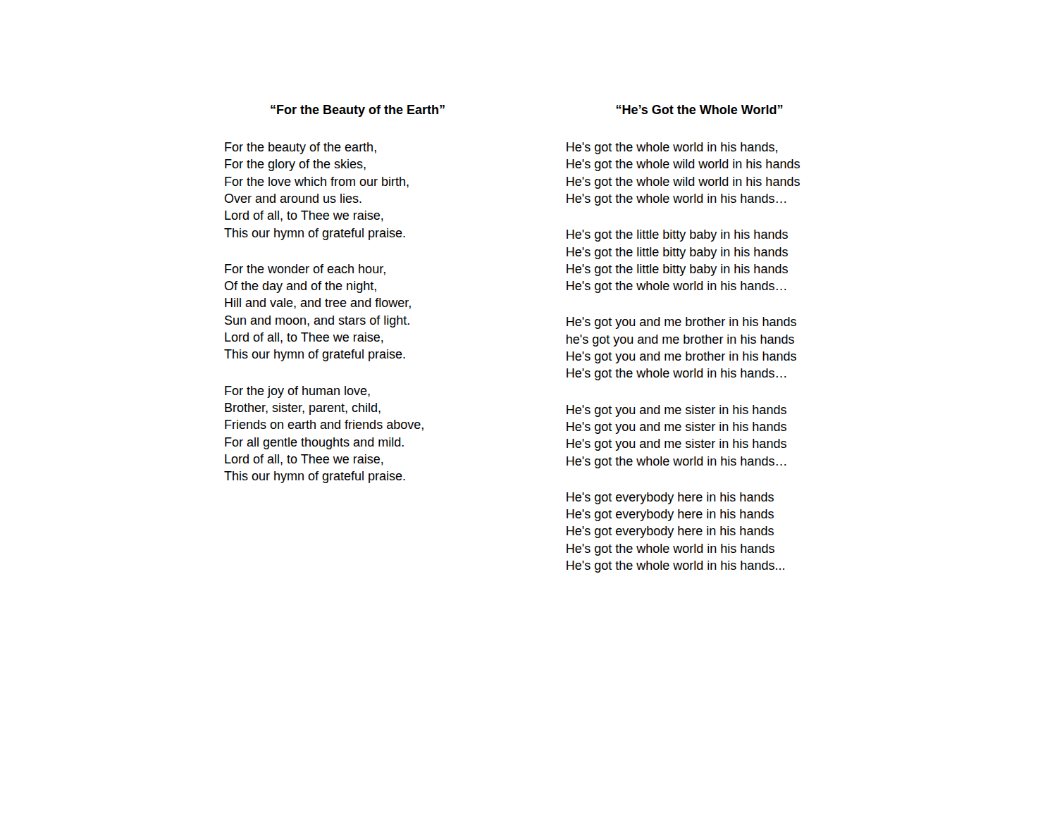“For the Beauty of the Earth”
For the beauty of the earth,
For the glory of the skies,
For the love which from our birth,
Over and around us lies.
Lord of all, to Thee we raise,
This our hymn of grateful praise.
For the wonder of each hour,
Of the day and of the night,
Hill and vale, and tree and flower,
Sun and moon, and stars of light.
Lord of all, to Thee we raise,
This our hymn of grateful praise.
For the joy of human love,
Brother, sister, parent, child,
Friends on earth and friends above,
For all gentle thoughts and mild.
Lord of all, to Thee we raise,
This our hymn of grateful praise.
“He’s Got the Whole World”
He's got the whole world in his hands,
He's got the whole wild world in his hands
He's got the whole wild world in his hands
He's got the whole world in his hands…
He's got the little bitty baby in his hands
He's got the little bitty baby in his hands
He's got the little bitty baby in his hands
He's got the whole world in his hands…
He's got you and me brother in his hands
he's got you and me brother in his hands
He's got you and me brother in his hands
He's got the whole world in his hands…
He's got you and me sister in his hands
He's got you and me sister in his hands
He's got you and me sister in his hands
He's got the whole world in his hands…
He's got everybody here in his hands
He's got everybody here in his hands
He's got everybody here in his hands
He's got the whole world in his hands
He's got the whole world in his hands...